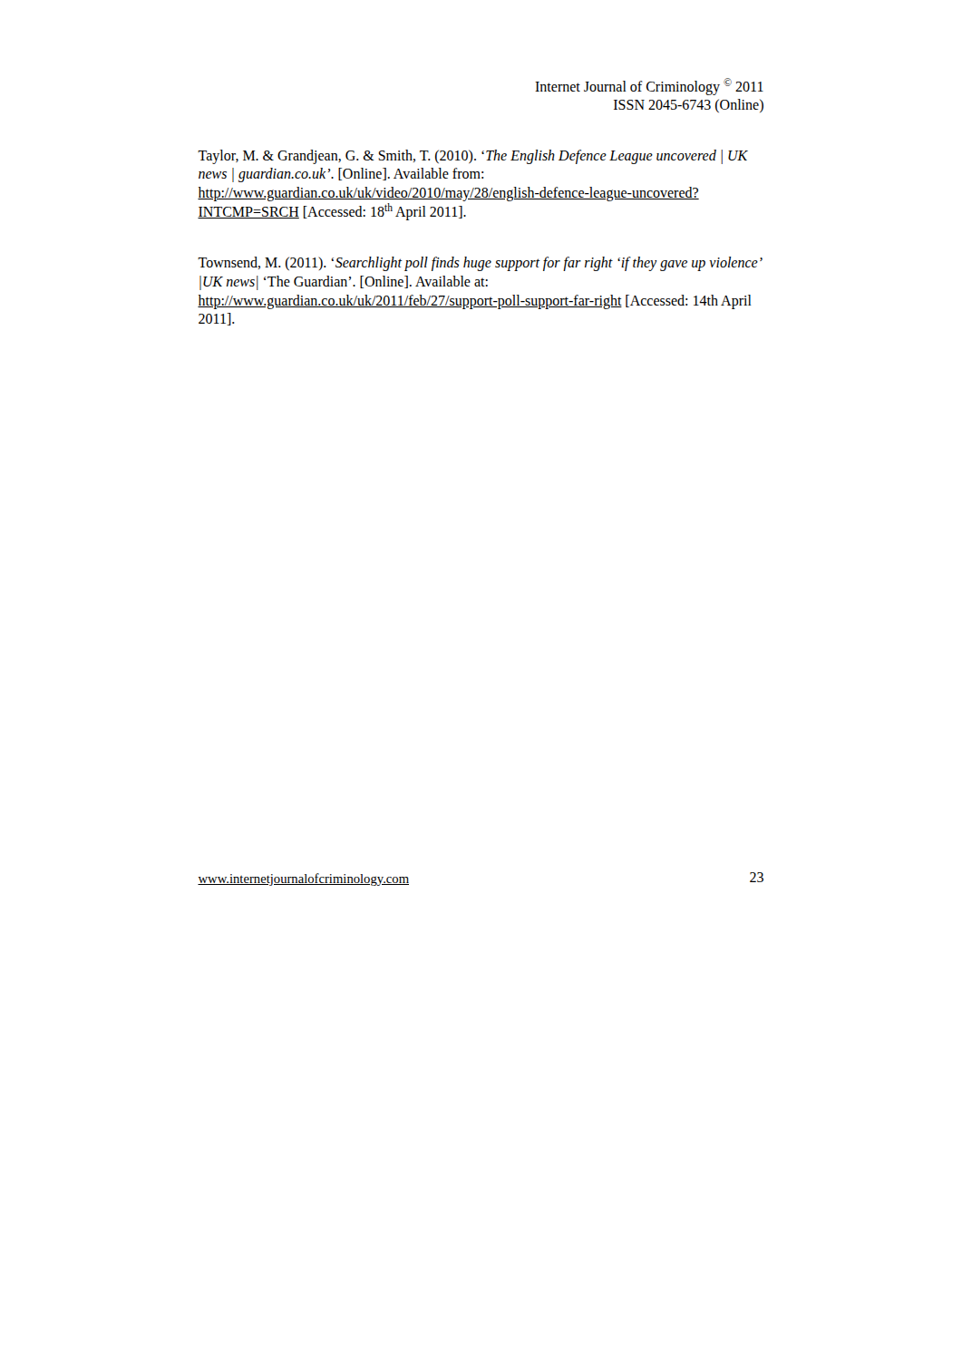Internet Journal of Criminology © 2011
ISSN 2045-6743 (Online)
Taylor, M. & Grandjean, G. & Smith, T. (2010). ‘The English Defence League uncovered | UK news | guardian.co.uk’. [Online]. Available from: http://www.guardian.co.uk/uk/video/2010/may/28/english-defence-league-uncovered?INTCMP=SRCH [Accessed: 18th April 2011].
Townsend, M. (2011). ‘Searchlight poll finds huge support for far right ‘if they gave up violence’ |UK news| ‘The Guardian’. [Online]. Available at: http://www.guardian.co.uk/uk/2011/feb/27/support-poll-support-far-right [Accessed: 14th April 2011].
www.internetjournalofcriminology.com 23